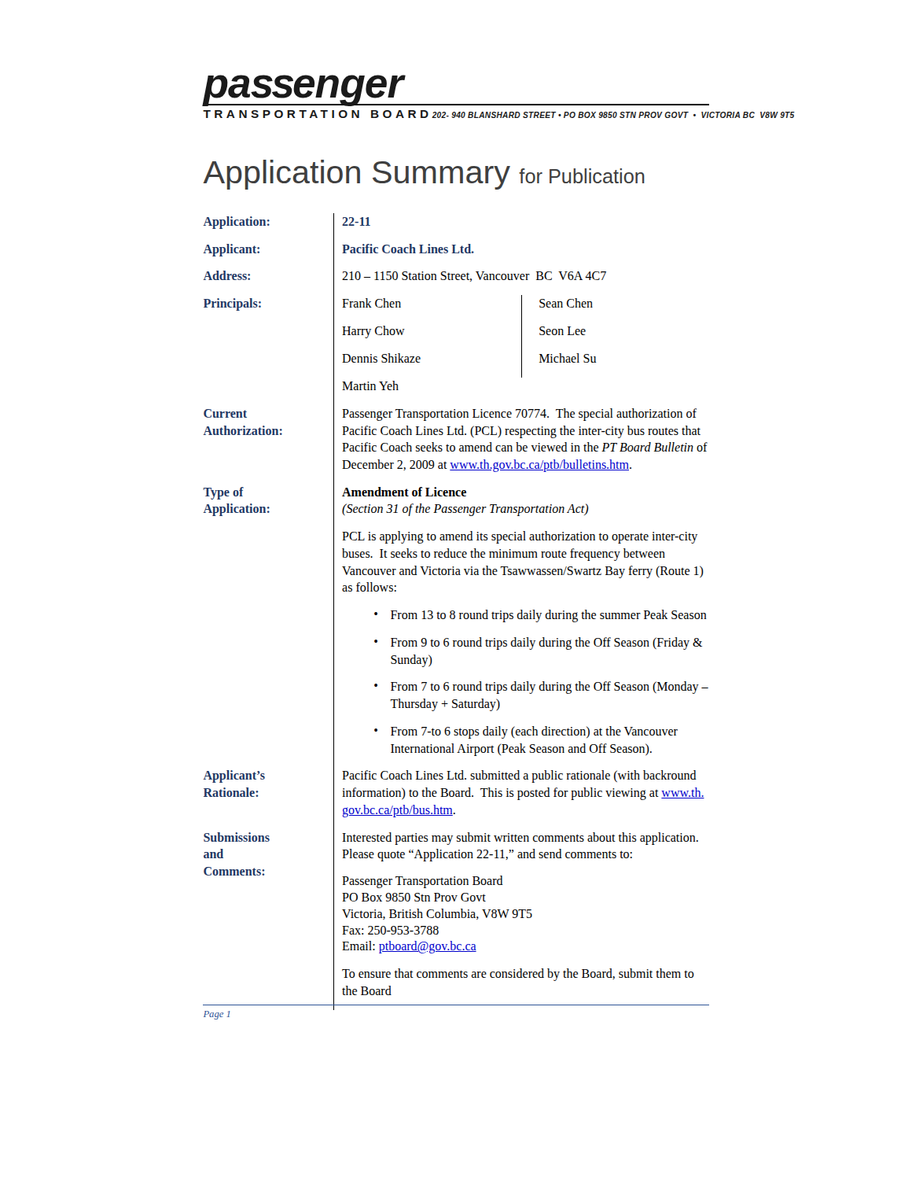passenger
TRANSPORTATION BOARD
202- 940 BLANSHARD STREET • PO BOX 9850 STN PROV GOVT • VICTORIA BC V8W 9T5
Application Summary for Publication
| Application: | 22-11 |
| Applicant: | Pacific Coach Lines Ltd. |
| Address: | 210 – 1150 Station Street, Vancouver BC V6A 4C7 |
| Principals: | / Frank Chen / Sean Chen / / Harry Chow / Seon Lee / / Dennis Shikaze / Michael Su / / Martin Yeh / / |
| Current Authorization: | Passenger Transportation Licence 70774. The special authorization of Pacific Coach Lines Ltd. (PCL) respecting the inter-city bus routes that Pacific Coach seeks to amend can be viewed in the PT Board Bulletin of December 2, 2009 at www.th.gov.bc.ca/ptb/bulletins.htm . |
| Type of Application: | Amendment of Licence (Section 31 of the Passenger Transportation Act) PCL is applying to amend its special authorization to operate inter-city buses. It seeks to reduce the minimum route frequency between Vancouver and Victoria via the Tsawwassen/Swartz Bay ferry (Route 1) as follows: From 13 to 8 round trips daily during the summer Peak Season From 9 to 6 round trips daily during the Off Season (Friday & Sunday) From 7 to 6 round trips daily during the Off Season (Monday – Thursday + Saturday) From 7-to 6 stops daily (each direction) at the Vancouver International Airport (Peak Season and Off Season). |
| Applicant’s Rationale: | Pacific Coach Lines Ltd. submitted a public rationale (with backround information) to the Board. This is posted for public viewing at www.th.gov.bc.ca/ptb/bus.htm . |
| Submissions and Comments: | Interested parties may submit written comments about this application. Please quote “Application 22-11,” and send comments to: Passenger Transportation Board PO Box 9850 Stn Prov Govt Victoria, British Columbia, V8W 9T5 Fax: 250-953-3788 Email: ptboard@gov.bc.ca To ensure that comments are considered by the Board, submit them to the Board |
Page 1